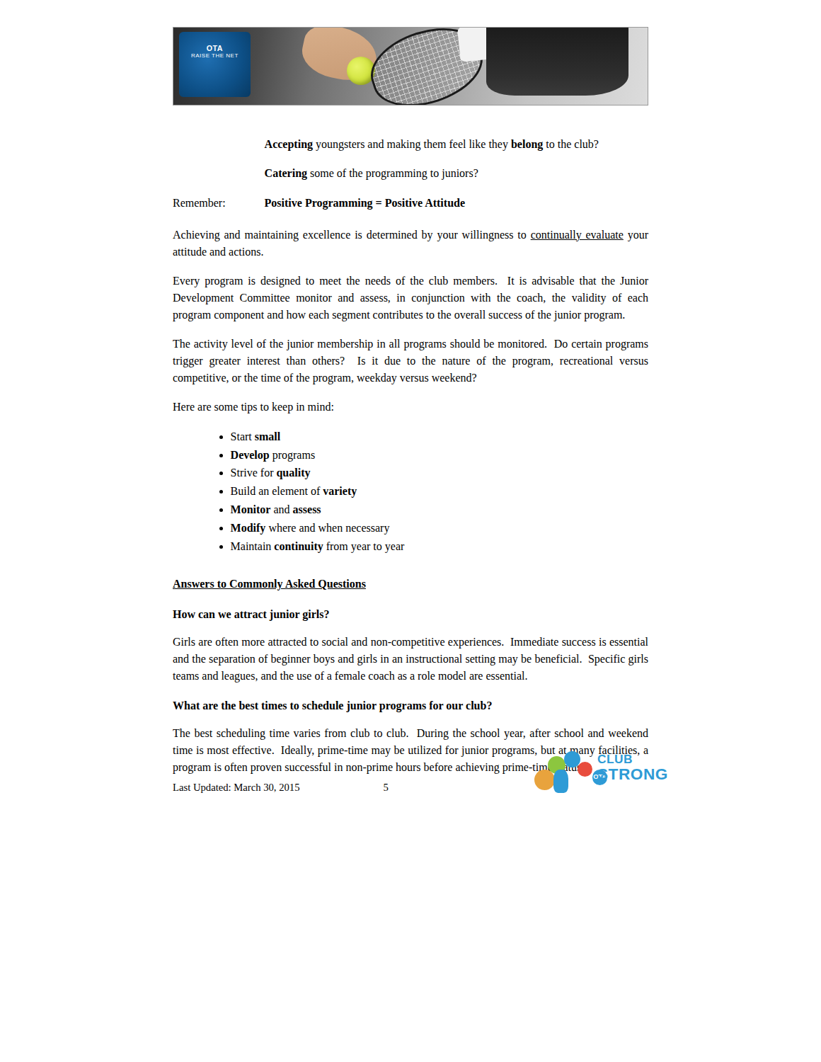OTARAISE THE NET
Accepting youngsters and making them feel like they belong to the club?
Catering some of the programming to juniors?
Remember: Positive Programming = Positive Attitude
Achieving and maintaining excellence is determined by your willingness to continually evaluate your attitude and actions.
Every program is designed to meet the needs of the club members. It is advisable that the Junior Development Committee monitor and assess, in conjunction with the coach, the validity of each program component and how each segment contributes to the overall success of the junior program.
The activity level of the junior membership in all programs should be monitored. Do certain programs trigger greater interest than others? Is it due to the nature of the program, recreational versus competitive, or the time of the program, weekday versus weekend?
Here are some tips to keep in mind:
Start small
Develop programs
Strive for quality
Build an element of variety
Monitor and assess
Modify where and when necessary
Maintain continuity from year to year
Answers to Commonly Asked Questions
How can we attract junior girls?
Girls are often more attracted to social and non-competitive experiences. Immediate success is essential and the separation of beginner boys and girls in an instructional setting may be beneficial. Specific girls teams and leagues, and the use of a female coach as a role model are essential.
What are the best times to schedule junior programs for our club?
The best scheduling time varies from club to club. During the school year, after school and weekend time is most effective. Ideally, prime-time may be utilized for junior programs, but at many facilities, a program is often proven successful in non-prime hours before achieving prime-time status.
Last Updated: March 30, 2015
5
OTA
CLUB
STRONG